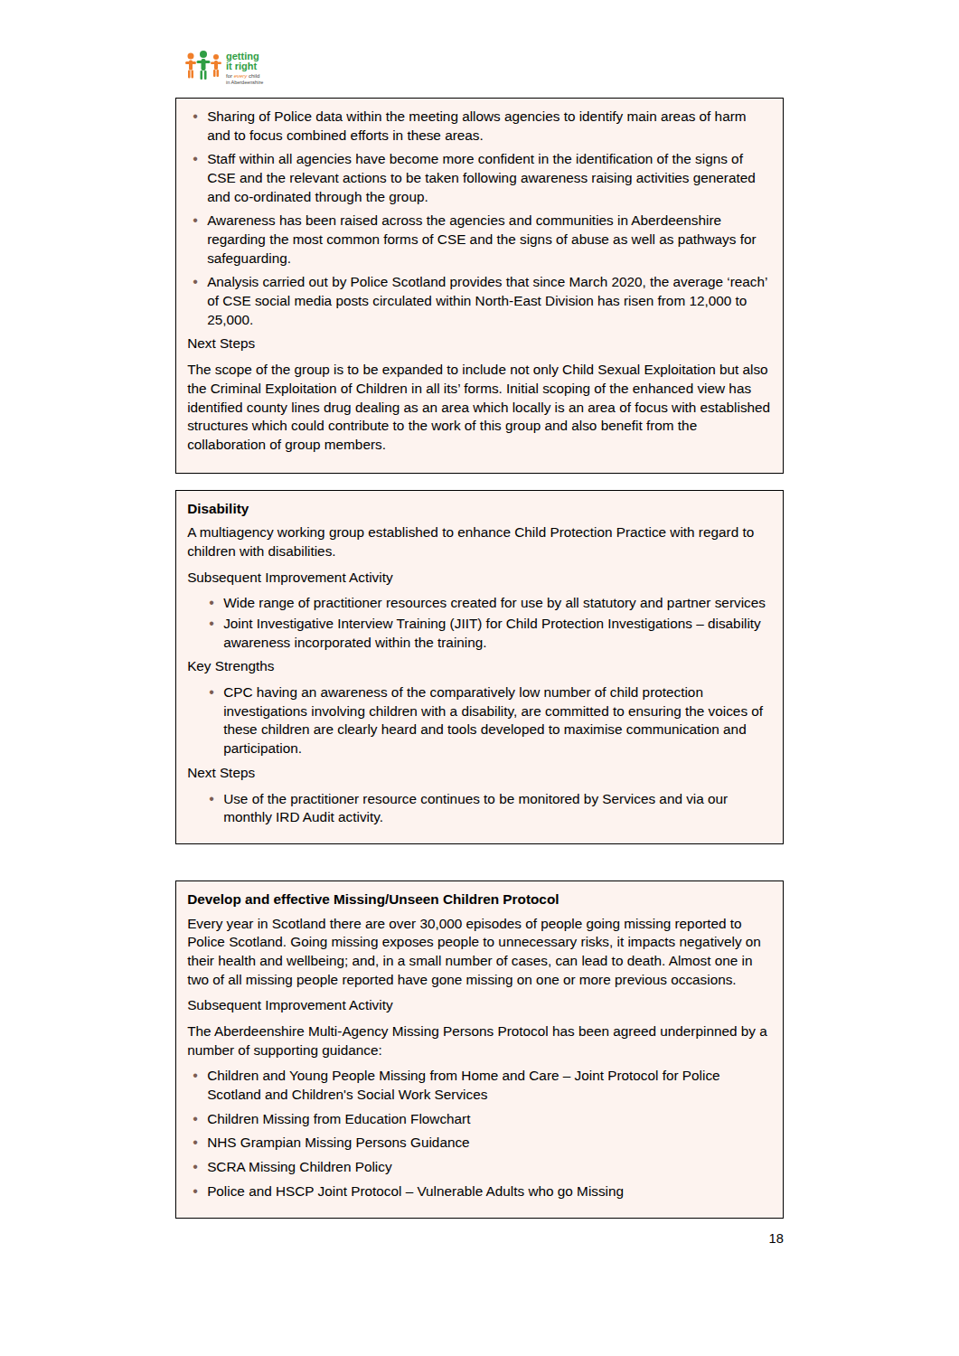getting it right for every child in Aberdeenshire
Sharing of Police data within the meeting allows agencies to identify main areas of harm and to focus combined efforts in these areas.
Staff within all agencies have become more confident in the identification of the signs of CSE and the relevant actions to be taken following awareness raising activities generated and co-ordinated through the group.
Awareness has been raised across the agencies and communities in Aberdeenshire regarding the most common forms of CSE and the signs of abuse as well as pathways for safeguarding.
Analysis carried out by Police Scotland provides that since March 2020, the average ‘reach’ of CSE social media posts circulated within North-East Division has risen from 12,000 to 25,000.
Next Steps
The scope of the group is to be expanded to include not only Child Sexual Exploitation but also the Criminal Exploitation of Children in all its’ forms. Initial scoping of the enhanced view has identified county lines drug dealing as an area which locally is an area of focus with established structures which could contribute to the work of this group and also benefit from the collaboration of group members.
Disability
A multiagency working group established to enhance Child Protection Practice with regard to children with disabilities.
Subsequent Improvement Activity
Wide range of practitioner resources created for use by all statutory and partner services
Joint Investigative Interview Training (JIIT) for Child Protection Investigations – disability awareness incorporated within the training.
Key Strengths
CPC having an awareness of the comparatively low number of child protection investigations involving children with a disability, are committed to ensuring the voices of these children are clearly heard and tools developed to maximise communication and participation.
Next Steps
Use of the practitioner resource continues to be monitored by Services and via our monthly IRD Audit activity.
Develop and effective Missing/Unseen Children Protocol
Every year in Scotland there are over 30,000 episodes of people going missing reported to Police Scotland. Going missing exposes people to unnecessary risks, it impacts negatively on their health and wellbeing; and, in a small number of cases, can lead to death. Almost one in two of all missing people reported have gone missing on one or more previous occasions.
Subsequent Improvement Activity
The Aberdeenshire Multi-Agency Missing Persons Protocol has been agreed underpinned by a number of supporting guidance:
Children and Young People Missing from Home and Care – Joint Protocol for Police Scotland and Children's Social Work Services
Children Missing from Education Flowchart
NHS Grampian Missing Persons Guidance
SCRA Missing Children Policy
Police and HSCP Joint Protocol – Vulnerable Adults who go Missing
18